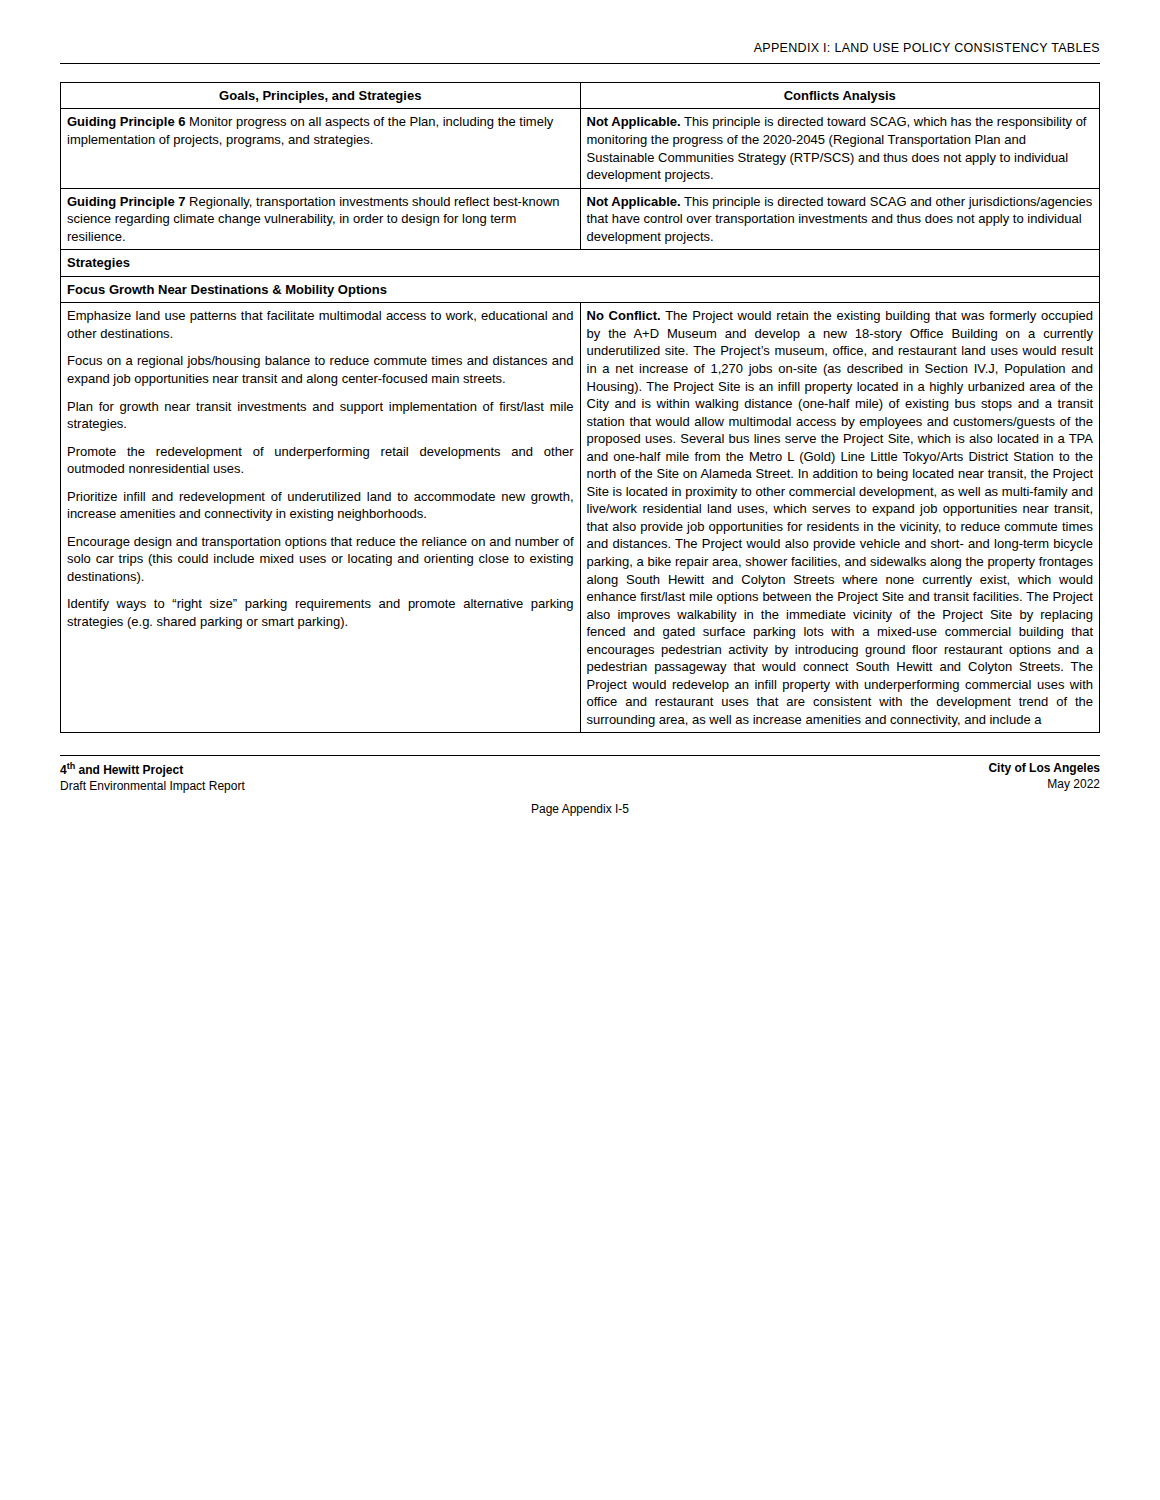APPENDIX I: LAND USE POLICY CONSISTENCY TABLES
| Goals, Principles, and Strategies | Conflicts Analysis |
| --- | --- |
| Guiding Principle 6 Monitor progress on all aspects of the Plan, including the timely implementation of projects, programs, and strategies. | Not Applicable. This principle is directed toward SCAG, which has the responsibility of monitoring the progress of the 2020-2045 (Regional Transportation Plan and Sustainable Communities Strategy (RTP/SCS) and thus does not apply to individual development projects. |
| Guiding Principle 7 Regionally, transportation investments should reflect best-known science regarding climate change vulnerability, in order to design for long term resilience. | Not Applicable. This principle is directed toward SCAG and other jurisdictions/agencies that have control over transportation investments and thus does not apply to individual development projects. |
| Strategies |
| Focus Growth Near Destinations & Mobility Options |
| Emphasize land use patterns that facilitate multimodal access to work, educational and other destinations. Focus on a regional jobs/housing balance to reduce commute times and distances and expand job opportunities near transit and along center-focused main streets. Plan for growth near transit investments and support implementation of first/last mile strategies. Promote the redevelopment of underperforming retail developments and other outmoded nonresidential uses. Prioritize infill and redevelopment of underutilized land to accommodate new growth, increase amenities and connectivity in existing neighborhoods. Encourage design and transportation options that reduce the reliance on and number of solo car trips (this could include mixed uses or locating and orienting close to existing destinations). Identify ways to “right size” parking requirements and promote alternative parking strategies (e.g. shared parking or smart parking). | No Conflict. The Project would retain the existing building that was formerly occupied by the A+D Museum and develop a new 18-story Office Building on a currently underutilized site. The Project’s museum, office, and restaurant land uses would result in a net increase of 1,270 jobs on-site (as described in Section IV.J, Population and Housing). The Project Site is an infill property located in a highly urbanized area of the City and is within walking distance (one-half mile) of existing bus stops and a transit station that would allow multimodal access by employees and customers/guests of the proposed uses. Several bus lines serve the Project Site, which is also located in a TPA and one-half mile from the Metro L (Gold) Line Little Tokyo/Arts District Station to the north of the Site on Alameda Street. In addition to being located near transit, the Project Site is located in proximity to other commercial development, as well as multi-family and live/work residential land uses, which serves to expand job opportunities near transit, that also provide job opportunities for residents in the vicinity, to reduce commute times and distances. The Project would also provide vehicle and short- and long-term bicycle parking, a bike repair area, shower facilities, and sidewalks along the property frontages along South Hewitt and Colyton Streets where none currently exist, which would enhance first/last mile options between the Project Site and transit facilities. The Project also improves walkability in the immediate vicinity of the Project Site by replacing fenced and gated surface parking lots with a mixed-use commercial building that encourages pedestrian activity by introducing ground floor restaurant options and a pedestrian passageway that would connect South Hewitt and Colyton Streets. The Project would redevelop an infill property with underperforming commercial uses with office and restaurant uses that are consistent with the development trend of the surrounding area, as well as increase amenities and connectivity, and include a |
4th and Hewitt Project
Draft Environmental Impact Report
City of Los Angeles
May 2022
Page Appendix I-5